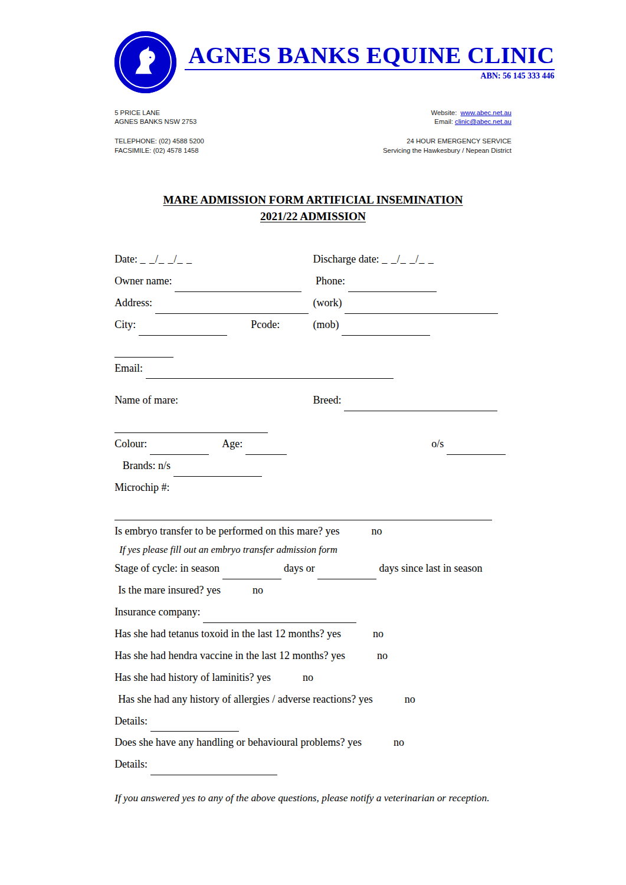AGNES BANKS EQUINE CLINIC
ABN: 56 145 333 446
5 PRICE LANE
AGNES BANKS NSW 2753
Website: www.abec.net.au
Email: clinic@abec.net.au
TELEPHONE: (02) 4588 5200
FACSIMILE: (02) 4578 1458
24 HOUR EMERGENCY SERVICE
Servicing the Hawkesbury / Nepean District
MARE ADMISSION FORM ARTIFICIAL INSEMINATION
2021/22 ADMISSION
Date: _ _/_ _/_ _
Discharge date: _ _/_ _/_ _
Owner name:
Phone:
Address:
(work)
City: Pcode:
(mob)
Email:
Name of mare:
Breed:
Colour: Age: Brands: n/s
o/s
Microchip #:
Is embryo transfer to be performed on this mare? yesno
If yes please fill out an embryo transfer admission form
Stage of cycle: in season days or days since last in season
Is the mare insured? yesno
Insurance company:
Has she had tetanus toxoid in the last 12 months? yesno
Has she had hendra vaccine in the last 12 months? yesno
Has she had history of laminitis? yesno
Has she had any history of allergies / adverse reactions? yesno
Details:
Does she have any handling or behavioural problems? yesno
Details:
If you answered yes to any of the above questions, please notify a veterinarian or reception.